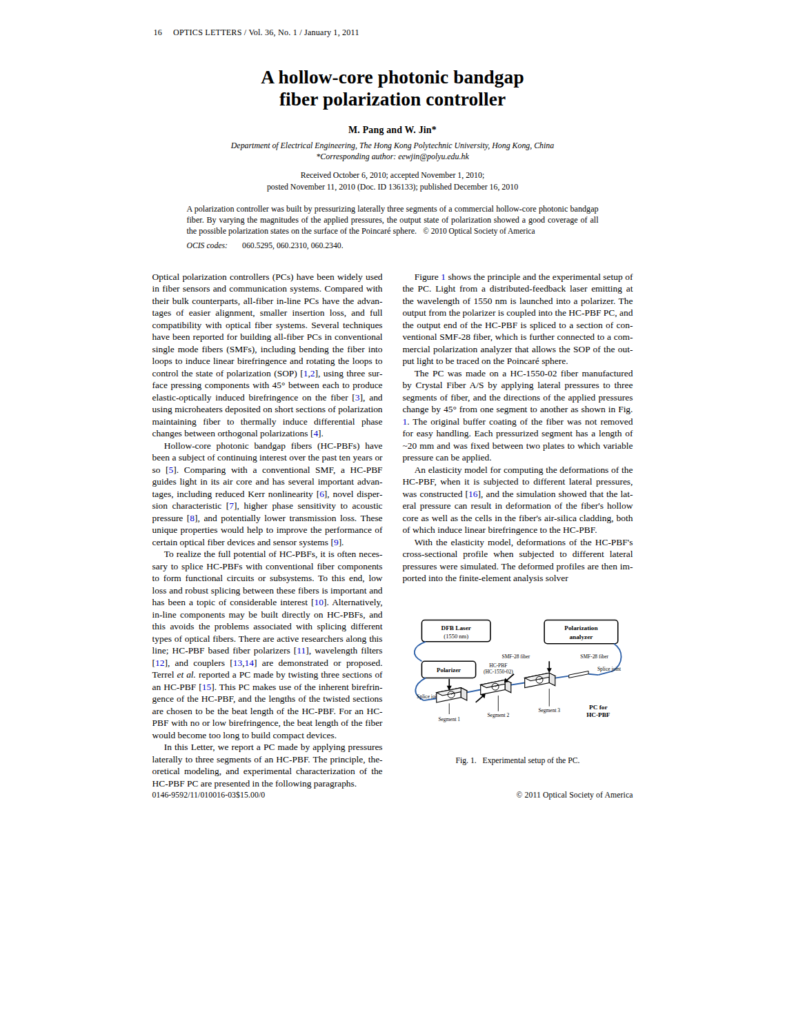16 OPTICS LETTERS / Vol. 36, No. 1 / January 1, 2011
A hollow-core photonic bandgap
fiber polarization controller
M. Pang and W. Jin*
Department of Electrical Engineering, The Hong Kong Polytechnic University, Hong Kong, China
*Corresponding author: eewjin@polyu.edu.hk
Received October 6, 2010; accepted November 1, 2010;
posted November 11, 2010 (Doc. ID 136133); published December 16, 2010
A polarization controller was built by pressurizing laterally three segments of a commercial hollow-core photonic bandgap fiber. By varying the magnitudes of the applied pressures, the output state of polarization showed a good coverage of all the possible polarization states on the surface of the Poincaré sphere. © 2010 Optical Society of America
OCIS codes: 060.5295, 060.2310, 060.2340.
Optical polarization controllers (PCs) have been widely used in fiber sensors and communication systems. Compared with their bulk counterparts, all-fiber in-line PCs have the advantages of easier alignment, smaller insertion loss, and full compatibility with optical fiber systems. Several techniques have been reported for building all-fiber PCs in conventional single mode fibers (SMFs), including bending the fiber into loops to induce linear birefringence and rotating the loops to control the state of polarization (SOP) [1,2], using three surface pressing components with 45° between each to produce elastic-optically induced birefringence on the fiber [3], and using microheaters deposited on short sections of polarization maintaining fiber to thermally induce differential phase changes between orthogonal polarizations [4].
Hollow-core photonic bandgap fibers (HC-PBFs) have been a subject of continuing interest over the past ten years or so [5]. Comparing with a conventional SMF, a HC-PBF guides light in its air core and has several important advantages, including reduced Kerr nonlinearity [6], novel dispersion characteristic [7], higher phase sensitivity to acoustic pressure [8], and potentially lower transmission loss. These unique properties would help to improve the performance of certain optical fiber devices and sensor systems [9].
To realize the full potential of HC-PBFs, it is often necessary to splice HC-PBFs with conventional fiber components to form functional circuits or subsystems. To this end, low loss and robust splicing between these fibers is important and has been a topic of considerable interest [10]. Alternatively, in-line components may be built directly on HC-PBFs, and this avoids the problems associated with splicing different types of optical fibers. There are active researchers along this line; HC-PBF based fiber polarizers [11], wavelength filters [12], and couplers [13,14] are demonstrated or proposed. Terrel et al. reported a PC made by twisting three sections of an HC-PBF [15]. This PC makes use of the inherent birefringence of the HC-PBF, and the lengths of the twisted sections are chosen to be the beat length of the HC-PBF. For an HC-PBF with no or low birefringence, the beat length of the fiber would become too long to build compact devices.
In this Letter, we report a PC made by applying pressures laterally to three segments of an HC-PBF. The principle, theoretical modeling, and experimental characterization of the HC-PBF PC are presented in the following paragraphs.
Figure 1 shows the principle and the experimental setup of the PC. Light from a distributed-feedback laser emitting at the wavelength of 1550 nm is launched into a polarizer. The output from the polarizer is coupled into the HC-PBF PC, and the output end of the HC-PBF is spliced to a section of conventional SMF-28 fiber, which is further connected to a commercial polarization analyzer that allows the SOP of the output light to be traced on the Poincaré sphere.
The PC was made on a HC-1550-02 fiber manufactured by Crystal Fiber A/S by applying lateral pressures to three segments of fiber, and the directions of the applied pressures change by 45° from one segment to another as shown in Fig. 1. The original buffer coating of the fiber was not removed for easy handling. Each pressurized segment has a length of ~20 mm and was fixed between two plates to which variable pressure can be applied.
An elasticity model for computing the deformations of the HC-PBF, when it is subjected to different lateral pressures, was constructed [16], and the simulation showed that the lateral pressure can result in deformation of the fiber's hollow core as well as the cells in the fiber's air-silica cladding, both of which induce linear birefringence to the HC-PBF.
With the elasticity model, deformations of the HC-PBF's cross-sectional profile when subjected to different lateral pressures were simulated. The deformed profiles are then imported into the finite-element analysis solver
DFB Laser (1550 nm) Polarization analyzer Polarizer SMF-28 fiber SMF-28 fiber HC-PBF (HC-1550-02) Splice joint Splice joint Segment 1 Segment 2 Segment 3 PC for HC-PBF
Fig. 1. Experimental setup of the PC.
0146-9592/11/010016-03$15.00/0
© 2011 Optical Society of America